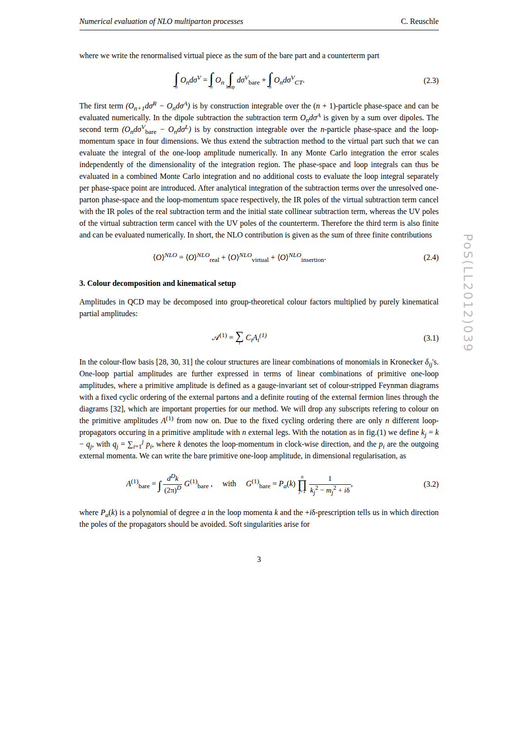Numerical evaluation of NLO multiparton processes C. Reuschle
PoS(LL2012)039
where we write the renormalised virtual piece as the sum of the bare part and a counterterm part
∫n OndσV = ∫n On ∫loop dσVbare + ∫n OndσVCT. (2.3)
The first term (On+1dσR − OndσA) is by construction integrable over the (n + 1)-particle phase-space and can be evaluated numerically. In the dipole subtraction the subtraction term OndσA is given by a sum over dipoles. The second term (OndσVbare − OndσL) is by construction integrable over the n-particle phase-space and the loop-momentum space in four dimensions. We thus extend the subtraction method to the virtual part such that we can evaluate the integral of the one-loop amplitude numerically. In any Monte Carlo integration the error scales independently of the dimensionality of the integration region. The phase-space and loop integrals can thus be evaluated in a combined Monte Carlo integration and no additional costs to evaluate the loop integral separately per phase-space point are introduced. After analytical integration of the subtraction terms over the unresolved one-parton phase-space and the loop-momentum space respectively, the IR poles of the virtual subtraction term cancel with the IR poles of the real subtraction term and the initial state collinear subtraction term, whereas the UV poles of the virtual subtraction term cancel with the UV poles of the counterterm. Therefore the third term is also finite and can be evaluated numerically. In short, the NLO contribution is given as the sum of three finite contributions
⟨O⟩NLO = ⟨O⟩NLOreal + ⟨O⟩NLOvirtual + ⟨O⟩NLOinsertion. (2.4)
3. Colour decomposition and kinematical setup
Amplitudes in QCD may be decomposed into group-theoretical colour factors multiplied by purely kinematical partial amplitudes:
𝒜(1) = ∑i CiAi(1) (3.1)
In the colour-flow basis [28, 30, 31] the colour structures are linear combinations of monomials in Kronecker δij's. One-loop partial amplitudes are further expressed in terms of linear combinations of primitive one-loop amplitudes, where a primitive amplitude is defined as a gauge-invariant set of colour-stripped Feynman diagrams with a fixed cyclic ordering of the external partons and a definite routing of the external fermion lines through the diagrams [32], which are important properties for our method. We will drop any subscripts refering to colour on the primitive amplitudes A(1) from now on. Due to the fixed cycling ordering there are only n different loop-propagators occuring in a primitive amplitude with n external legs. With the notation as in fig.(1) we define kj = k − qj, with qj = ∑i=1j pi, where k denotes the loop-momentum in clock-wise direction, and the pi are the outgoing external momenta. We can write the bare primitive one-loop amplitude, in dimensional regularisation, as
A(1)bare = ∫ dDk(2π)D G(1)bare , with G(1)bare = Pa(k) n∏j=1 1 kj2 − mj2 + iδ, (3.2)
where Pa(k) is a polynomial of degree a in the loop momenta k and the +iδ-prescription tells us in which direction the poles of the propagators should be avoided. Soft singularities arise for
3